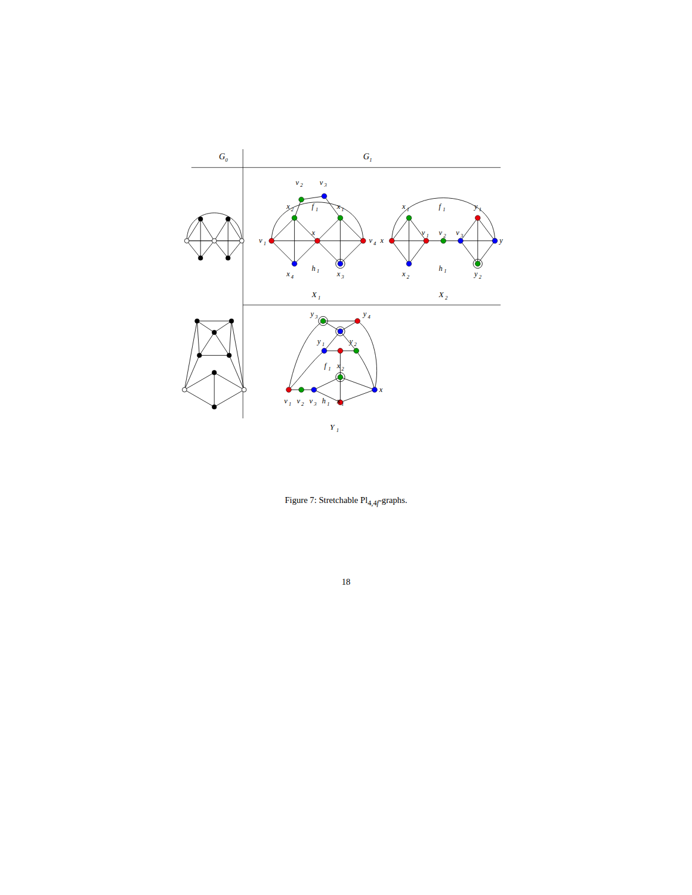G 0 G 1 v2 v3 x2 x1 f1 x v1 v4 x4 x3 h1 X1 x1 y1 f1 x y v1 v2 v3 x2 y2 h1 X2 y3 y4 y1 y2 f1 x2 x v1 v2 v3 h1 x1 Y1
Figure 7: Stretchable Pl4,4f-graphs.
18